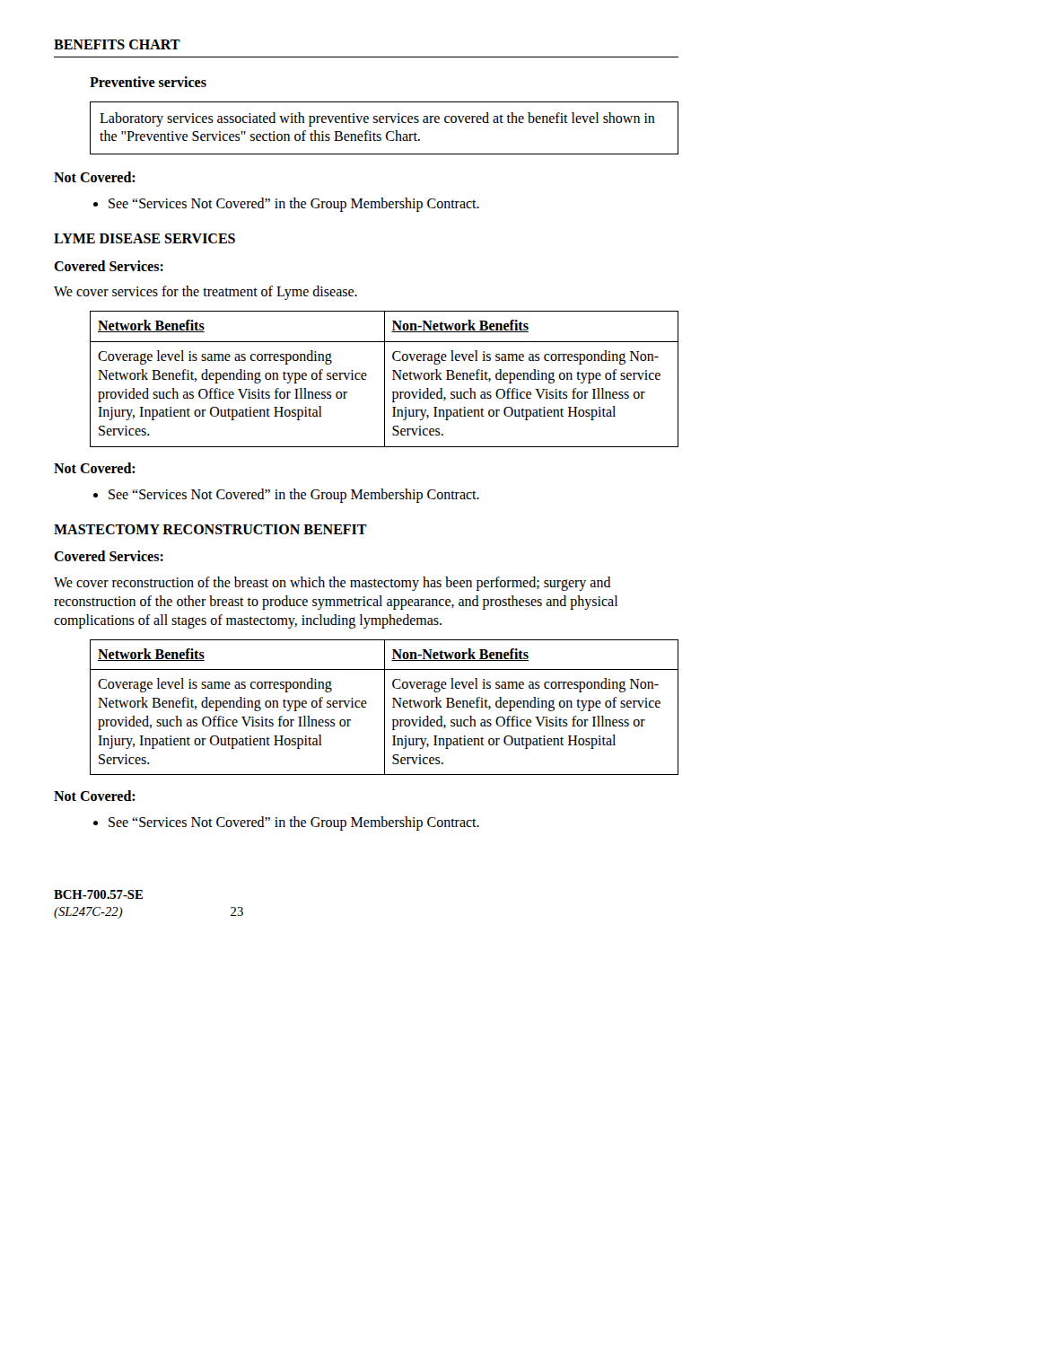BENEFITS CHART
Preventive services
Laboratory services associated with preventive services are covered at the benefit level shown in the "Preventive Services" section of this Benefits Chart.
Not Covered:
See “Services Not Covered” in the Group Membership Contract.
LYME DISEASE SERVICES
Covered Services:
We cover services for the treatment of Lyme disease.
| Network Benefits | Non-Network Benefits |
| Coverage level is same as corresponding Network Benefit, depending on type of service provided such as Office Visits for Illness or Injury, Inpatient or Outpatient Hospital Services. | Coverage level is same as corresponding Non-Network Benefit, depending on type of service provided, such as Office Visits for Illness or Injury, Inpatient or Outpatient Hospital Services. |
Not Covered:
See “Services Not Covered” in the Group Membership Contract.
MASTECTOMY RECONSTRUCTION BENEFIT
Covered Services:
We cover reconstruction of the breast on which the mastectomy has been performed; surgery and reconstruction of the other breast to produce symmetrical appearance, and prostheses and physical complications of all stages of mastectomy, including lymphedemas.
| Network Benefits | Non-Network Benefits |
| Coverage level is same as corresponding Network Benefit, depending on type of service provided, such as Office Visits for Illness or Injury, Inpatient or Outpatient Hospital Services. | Coverage level is same as corresponding Non-Network Benefit, depending on type of service provided, such as Office Visits for Illness or Injury, Inpatient or Outpatient Hospital Services. |
Not Covered:
See “Services Not Covered” in the Group Membership Contract.
BCH-700.57-SE
(SL247C-22)23